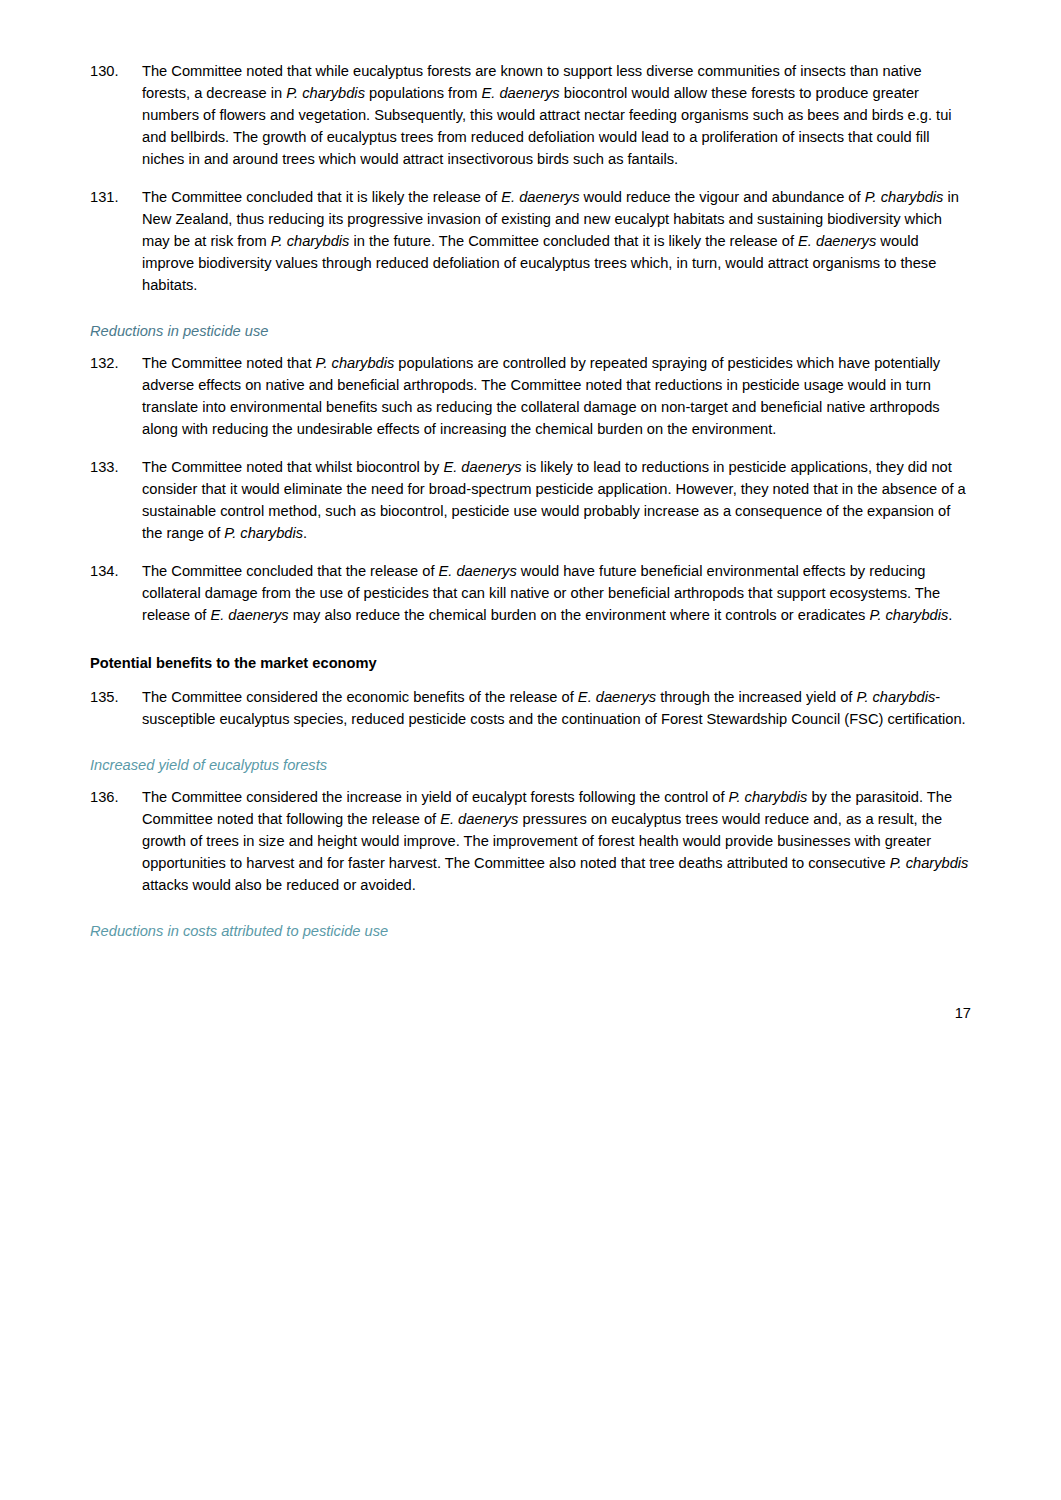130. The Committee noted that while eucalyptus forests are known to support less diverse communities of insects than native forests, a decrease in P. charybdis populations from E. daenerys biocontrol would allow these forests to produce greater numbers of flowers and vegetation. Subsequently, this would attract nectar feeding organisms such as bees and birds e.g. tui and bellbirds. The growth of eucalyptus trees from reduced defoliation would lead to a proliferation of insects that could fill niches in and around trees which would attract insectivorous birds such as fantails.
131. The Committee concluded that it is likely the release of E. daenerys would reduce the vigour and abundance of P. charybdis in New Zealand, thus reducing its progressive invasion of existing and new eucalypt habitats and sustaining biodiversity which may be at risk from P. charybdis in the future. The Committee concluded that it is likely the release of E. daenerys would improve biodiversity values through reduced defoliation of eucalyptus trees which, in turn, would attract organisms to these habitats.
Reductions in pesticide use
132. The Committee noted that P. charybdis populations are controlled by repeated spraying of pesticides which have potentially adverse effects on native and beneficial arthropods. The Committee noted that reductions in pesticide usage would in turn translate into environmental benefits such as reducing the collateral damage on non-target and beneficial native arthropods along with reducing the undesirable effects of increasing the chemical burden on the environment.
133. The Committee noted that whilst biocontrol by E. daenerys is likely to lead to reductions in pesticide applications, they did not consider that it would eliminate the need for broad-spectrum pesticide application. However, they noted that in the absence of a sustainable control method, such as biocontrol, pesticide use would probably increase as a consequence of the expansion of the range of P. charybdis.
134. The Committee concluded that the release of E. daenerys would have future beneficial environmental effects by reducing collateral damage from the use of pesticides that can kill native or other beneficial arthropods that support ecosystems. The release of E. daenerys may also reduce the chemical burden on the environment where it controls or eradicates P. charybdis.
Potential benefits to the market economy
135. The Committee considered the economic benefits of the release of E. daenerys through the increased yield of P. charybdis-susceptible eucalyptus species, reduced pesticide costs and the continuation of Forest Stewardship Council (FSC) certification.
Increased yield of eucalyptus forests
136. The Committee considered the increase in yield of eucalypt forests following the control of P. charybdis by the parasitoid. The Committee noted that following the release of E. daenerys pressures on eucalyptus trees would reduce and, as a result, the growth of trees in size and height would improve. The improvement of forest health would provide businesses with greater opportunities to harvest and for faster harvest. The Committee also noted that tree deaths attributed to consecutive P. charybdis attacks would also be reduced or avoided.
Reductions in costs attributed to pesticide use
17